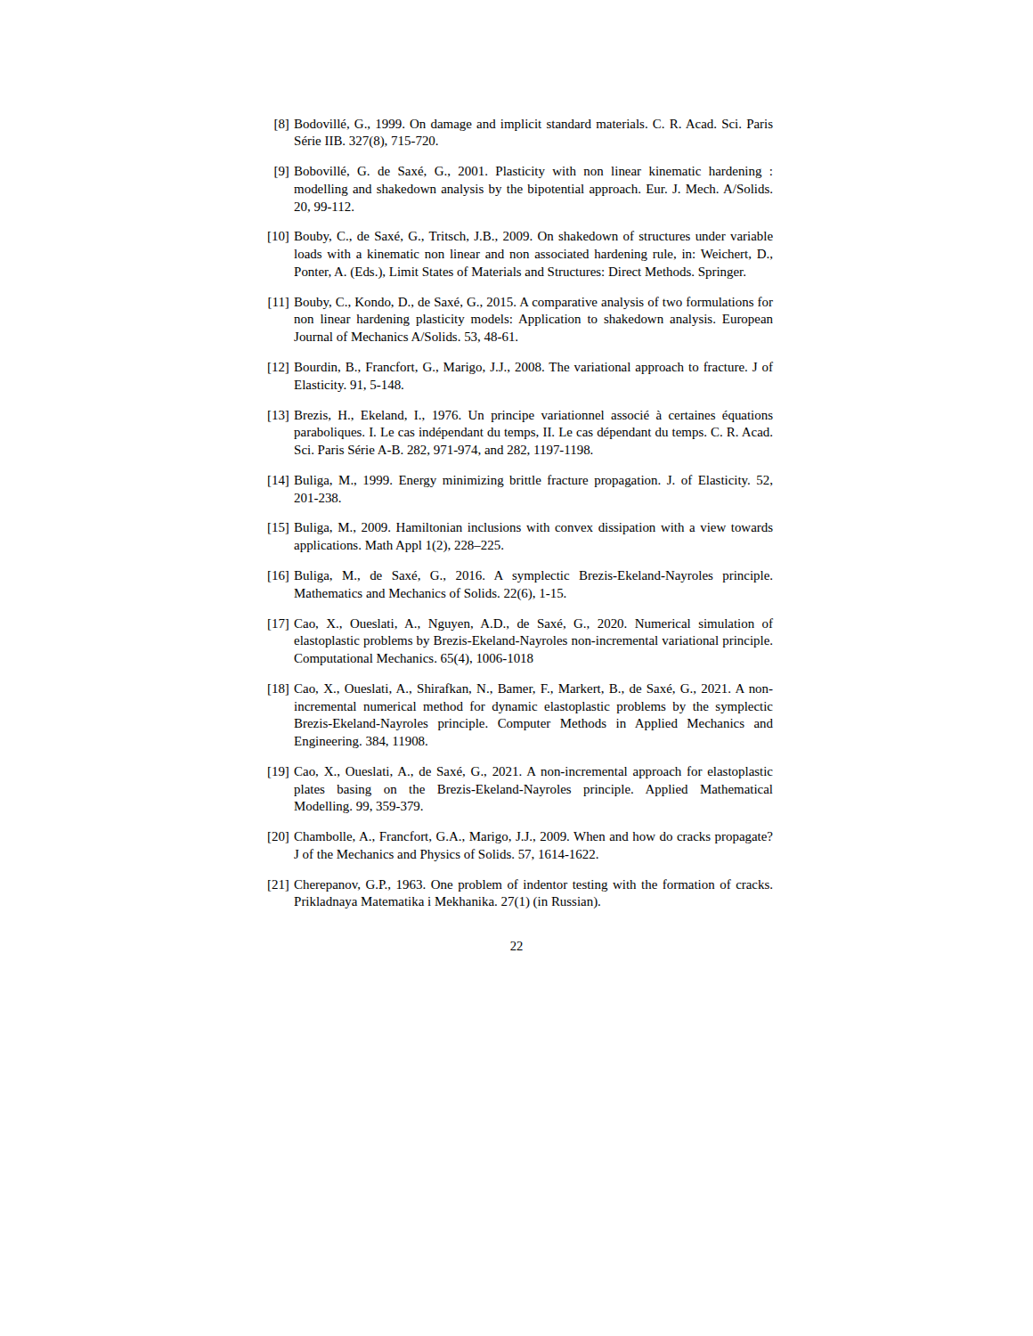[8] Bodovillé, G., 1999. On damage and implicit standard materials. C. R. Acad. Sci. Paris Série IIB. 327(8), 715-720.
[9] Bobovillé, G. de Saxé, G., 2001. Plasticity with non linear kinematic hardening : modelling and shakedown analysis by the bipotential approach. Eur. J. Mech. A/Solids. 20, 99-112.
[10] Bouby, C., de Saxé, G., Tritsch, J.B., 2009. On shakedown of structures under variable loads with a kinematic non linear and non associated hardening rule, in: Weichert, D., Ponter, A. (Eds.), Limit States of Materials and Structures: Direct Methods. Springer.
[11] Bouby, C., Kondo, D., de Saxé, G., 2015. A comparative analysis of two formulations for non linear hardening plasticity models: Application to shakedown analysis. European Journal of Mechanics A/Solids. 53, 48-61.
[12] Bourdin, B., Francfort, G., Marigo, J.J., 2008. The variational approach to fracture. J of Elasticity. 91, 5-148.
[13] Brezis, H., Ekeland, I., 1976. Un principe variationnel associé à certaines équations paraboliques. I. Le cas indépendant du temps, II. Le cas dépendant du temps. C. R. Acad. Sci. Paris Série A-B. 282, 971-974, and 282, 1197-1198.
[14] Buliga, M., 1999. Energy minimizing brittle fracture propagation. J. of Elasticity. 52, 201-238.
[15] Buliga, M., 2009. Hamiltonian inclusions with convex dissipation with a view towards applications. Math Appl 1(2), 228–225.
[16] Buliga, M., de Saxé, G., 2016. A symplectic Brezis-Ekeland-Nayroles principle. Mathematics and Mechanics of Solids. 22(6), 1-15.
[17] Cao, X., Oueslati, A., Nguyen, A.D., de Saxé, G., 2020. Numerical simulation of elastoplastic problems by Brezis-Ekeland-Nayroles non-incremental variational principle. Computational Mechanics. 65(4), 1006-1018
[18] Cao, X., Oueslati, A., Shirafkan, N., Bamer, F., Markert, B., de Saxé, G., 2021. A non-incremental numerical method for dynamic elastoplastic problems by the symplectic Brezis-Ekeland-Nayroles principle. Computer Methods in Applied Mechanics and Engineering. 384, 11908.
[19] Cao, X., Oueslati, A., de Saxé, G., 2021. A non-incremental approach for elastoplastic plates basing on the Brezis-Ekeland-Nayroles principle. Applied Mathematical Modelling. 99, 359-379.
[20] Chambolle, A., Francfort, G.A., Marigo, J.J., 2009. When and how do cracks propagate? J of the Mechanics and Physics of Solids. 57, 1614-1622.
[21] Cherepanov, G.P., 1963. One problem of indentor testing with the formation of cracks. Prikladnaya Matematika i Mekhanika. 27(1) (in Russian).
22